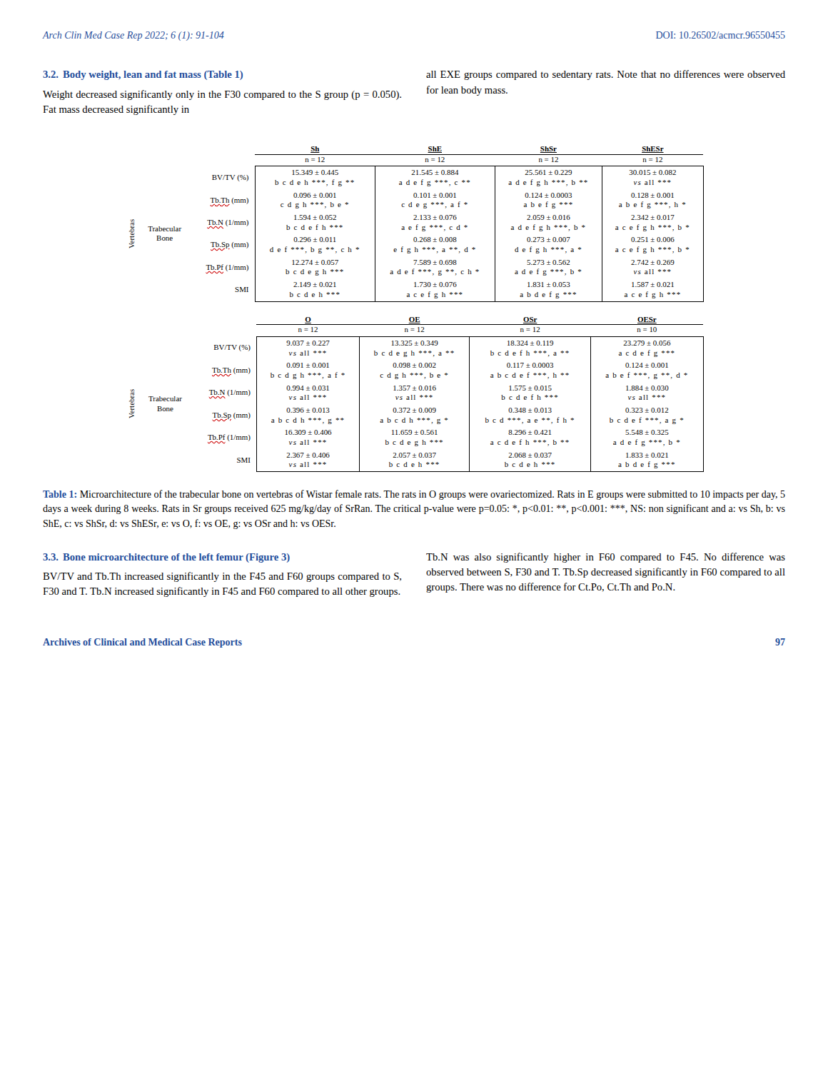Arch Clin Med Case Rep 2022; 6 (1): 91-104
DOI: 10.26502/acmcr.96550455
3.2. Body weight, lean and fat mass (Table 1)
Weight decreased significantly only in the F30 compared to the S group (p = 0.050). Fat mass decreased significantly in
all EXE groups compared to sedentary rats. Note that no differences were observed for lean body mass.
| | | | Sh | ShE | ShSr | ShESr |
| --- | --- | --- | --- | --- | --- | --- |
| | | | n = 12 | n = 12 | n = 12 | n = 12 |
| Vertebras | Trabecular Bone | BV/TV (%) | 15.349 ± 0.445 b c d e h ***, f g ** | 21.545 ± 0.884 a d e f g ***, c ** | 25.561 ± 0.229 a d e f g h ***, b ** | 30.015 ± 0.082 vs all *** |
| Tb.Th (mm) | 0.096 ± 0.001 c d g h ***, b e * | 0.101 ± 0.001 c d e g ***, a f * | 0.124 ± 0.0003 a b e f g *** | 0.128 ± 0.001 a b e f g ***, h * |
| Tb.N (1/mm) | 1.594 ± 0.052 b c d e f h *** | 2.133 ± 0.076 a e f g ***, c d * | 2.059 ± 0.016 a d e f g h ***, b * | 2.342 ± 0.017 a c e f g h ***, b * |
| Tb.Sp (mm) | 0.296 ± 0.011 d e f ***, b g **, c h * | 0.268 ± 0.008 e f g h ***, a **, d * | 0.273 ± 0.007 d e f g h ***, a * | 0.251 ± 0.006 a c e f g h ***, b * |
| Tb.Pf (1/mm) | 12.274 ± 0.057 b c d e g h *** | 7.589 ± 0.698 a d e f ***, g **, c h * | 5.273 ± 0.562 a d e f g ***, b * | 2.742 ± 0.269 vs all *** |
| SMI | 2.149 ± 0.021 b c d e h *** | 1.730 ± 0.076 a c e f g h *** | 1.831 ± 0.053 a b d e f g *** | 1.587 ± 0.021 a c e f g h *** |
| | | | O | OE | OSr | OESr |
| --- | --- | --- | --- | --- | --- | --- |
| | | | n = 12 | n = 12 | n = 12 | n = 10 |
| Vertebras | Trabecular Bone | BV/TV (%) | 9.037 ± 0.227 vs all *** | 13.325 ± 0.349 b c d e g h ***, a ** | 18.324 ± 0.119 b c d e f h ***, a ** | 23.279 ± 0.056 a c d e f g *** |
| Tb.Th (mm) | 0.091 ± 0.001 b c d g h ***, a f * | 0.098 ± 0.002 c d g h ***, b e * | 0.117 ± 0.0003 a b c d e f ***, h ** | 0.124 ± 0.001 a b e f ***, g **, d * |
| Tb.N (1/mm) | 0.994 ± 0.031 vs all *** | 1.357 ± 0.016 vs all *** | 1.575 ± 0.015 b c d e f h *** | 1.884 ± 0.030 vs all *** |
| Tb.Sp (mm) | 0.396 ± 0.013 a b c d h ***, g ** | 0.372 ± 0.009 a b c d h ***, g * | 0.348 ± 0.013 b c d ***, a e **, f h * | 0.323 ± 0.012 b c d e f ***, a g * |
| Tb.Pf (1/mm) | 16.309 ± 0.406 vs all *** | 11.659 ± 0.561 b c d e g h *** | 8.296 ± 0.421 a c d e f h ***, b ** | 5.548 ± 0.325 a d e f g ***, b * |
| SMI | 2.367 ± 0.406 vs all *** | 2.057 ± 0.037 b c d e h *** | 2.068 ± 0.037 b c d e h *** | 1.833 ± 0.021 a b d e f g *** |
Table 1: Microarchitecture of the trabecular bone on vertebras of Wistar female rats. The rats in O groups were ovariectomized. Rats in E groups were submitted to 10 impacts per day, 5 days a week during 8 weeks. Rats in Sr groups received 625 mg/kg/day of SrRan. The critical p-value were p=0.05: *, p<0.01: **, p<0.001: ***, NS: non significant and a: vs Sh, b: vs ShE, c: vs ShSr, d: vs ShESr, e: vs O, f: vs OE, g: vs OSr and h: vs OESr.
3.3. Bone microarchitecture of the left femur (Figure 3)
BV/TV and Tb.Th increased significantly in the F45 and F60 groups compared to S, F30 and T. Tb.N increased significantly in F45 and F60 compared to all other groups.
Tb.N was also significantly higher in F60 compared to F45. No difference was observed between S, F30 and T. Tb.Sp decreased significantly in F60 compared to all groups. There was no difference for Ct.Po, Ct.Th and Po.N.
Archives of Clinical and Medical Case Reports
97